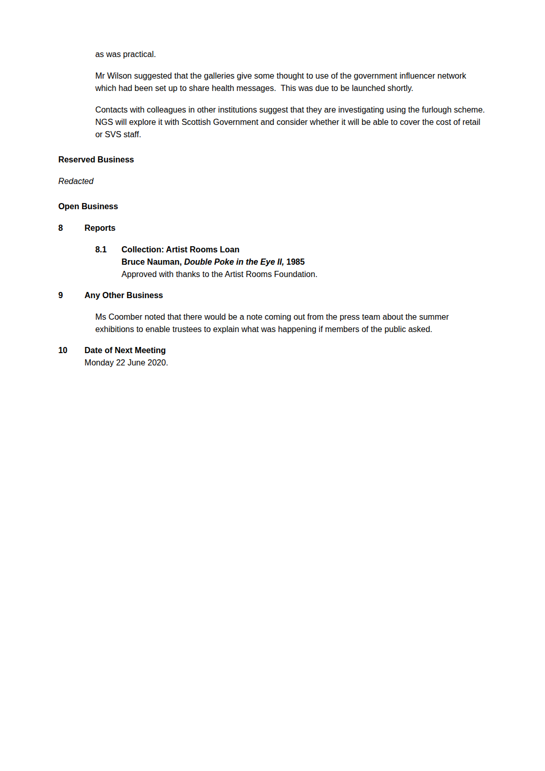as was practical.
Mr Wilson suggested that the galleries give some thought to use of the government influencer network which had been set up to share health messages. This was due to be launched shortly.
Contacts with colleagues in other institutions suggest that they are investigating using the furlough scheme. NGS will explore it with Scottish Government and consider whether it will be able to cover the cost of retail or SVS staff.
Reserved Business
Redacted
Open Business
8
Reports
8.1
Collection: Artist Rooms Loan
Bruce Nauman, Double Poke in the Eye II, 1985
Approved with thanks to the Artist Rooms Foundation.
9
Any Other Business
Ms Coomber noted that there would be a note coming out from the press team about the summer exhibitions to enable trustees to explain what was happening if members of the public asked.
10
Date of Next Meeting
Monday 22 June 2020.